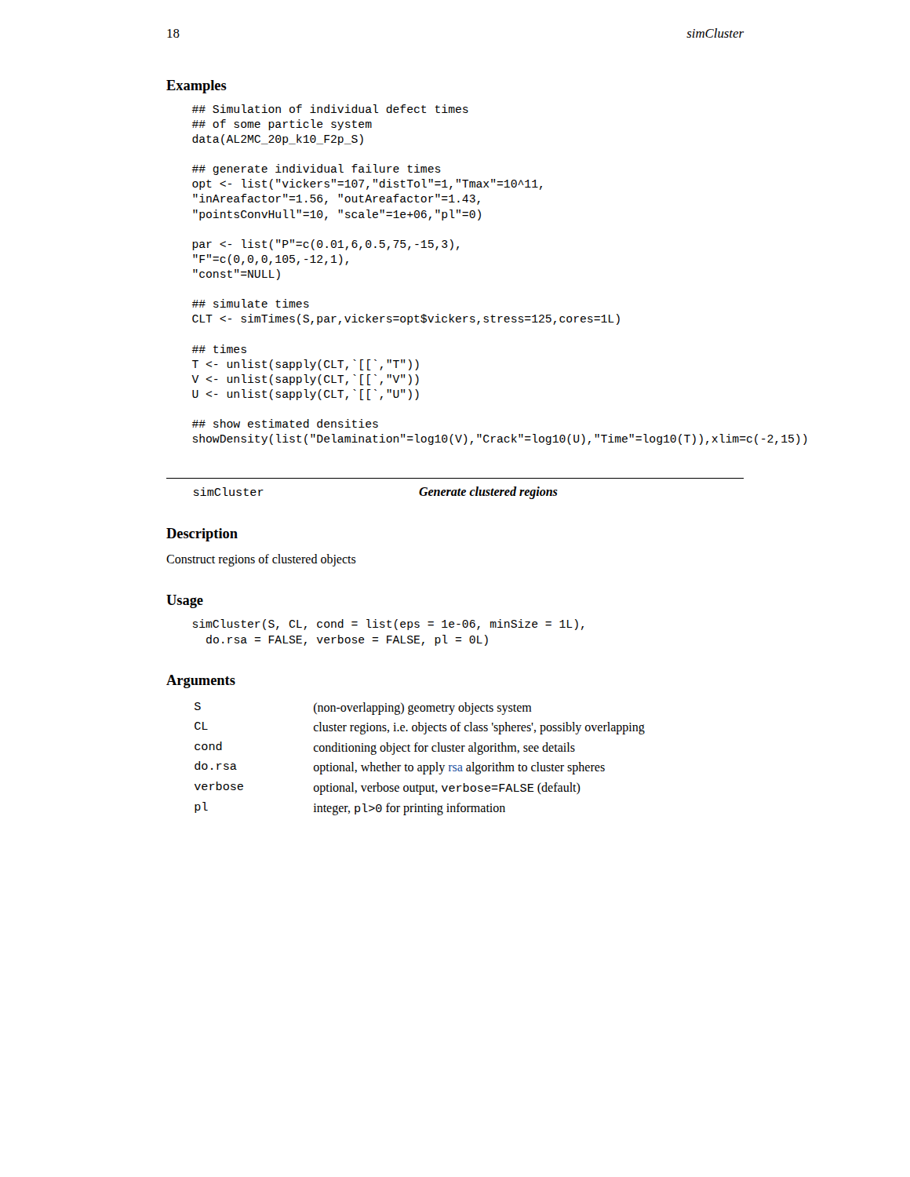18 simCluster
Examples
## Simulation of individual defect times
## of some particle system
data(AL2MC_20p_k10_F2p_S)

## generate individual failure times
opt <- list("vickers"=107,"distTol"=1,"Tmax"=10^11,
"inAreafactor"=1.56, "outAreafactor"=1.43,
"pointsConvHull"=10, "scale"=1e+06,"pl"=0)

par <- list("P"=c(0.01,6,0.5,75,-15,3),
"F"=c(0,0,0,105,-12,1),
"const"=NULL)

## simulate times
CLT <- simTimes(S,par,vickers=opt$vickers,stress=125,cores=1L)

## times
T <- unlist(sapply(CLT,`[[`,"T"))
V <- unlist(sapply(CLT,`[[`,"V"))
U <- unlist(sapply(CLT,`[[`,"U"))

## show estimated densities
showDensity(list("Delamination"=log10(V),"Crack"=log10(U),"Time"=log10(T)),xlim=c(-2,15))
simCluster Generate clustered regions
Description
Construct regions of clustered objects
Usage
simCluster(S, CL, cond = list(eps = 1e-06, minSize = 1L),
  do.rsa = FALSE, verbose = FALSE, pl = 0L)
Arguments
S
(non-overlapping) geometry objects system
CL
cluster regions, i.e. objects of class 'spheres', possibly overlapping
cond
conditioning object for cluster algorithm, see details
do.rsa
optional, whether to apply rsa algorithm to cluster spheres
verbose
optional, verbose output, verbose=FALSE (default)
pl
integer, pl>0 for printing information